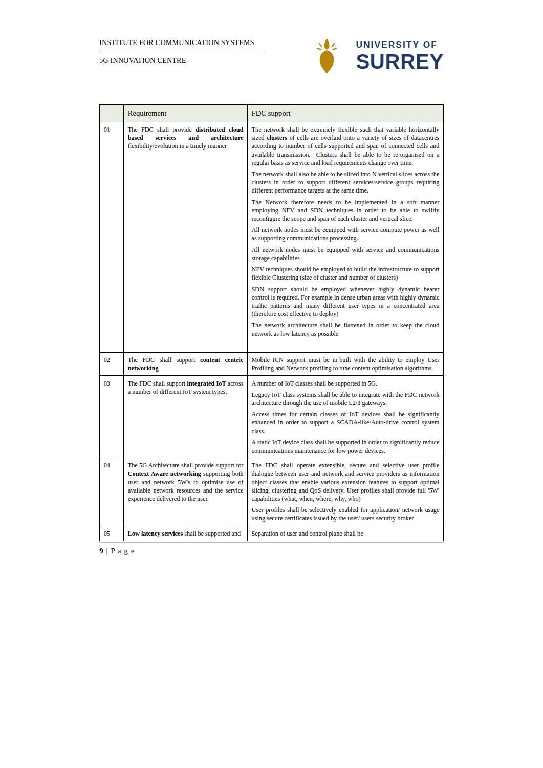INSTITUTE FOR COMMUNICATION SYSTEMS
5G INNOVATION CENTRE
UNIVERSITY OF SURREY
| | Requirement | FDC support |
| --- | --- | --- |
| 01 | The FDC shall provide distributed cloud based services and architecture flexibility/evolution in a timely manner | The network shall be extremely flexible such that variable horizontally sized clusters of cells are overlaid onto a variety of sizes of datacentres according to number of cells supported and span of connected cells and available transmission. Clusters shall be able to be re-organised on a regular basis as service and load requirements change over time. The network shall also be able to be sliced into N vertical slices across the clusters in order to support different services/service groups requiring different performance targets at the same time. The Network therefore needs to be implemented in a soft manner employing NFV and SDN techniques in order to be able to swiftly reconfigure the scope and span of each cluster and vertical slice. All network nodes must be equipped with service compute power as well as supporting communications processing. All network nodes must be equipped with service and communications storage capabilities NFV techniques should be employed to build the infrastructure to support flexible Clustering (size of cluster and number of clusters) SDN support should be employed whenever highly dynamic bearer control is required. For example in dense urban areas with highly dynamic traffic patterns and many different user types in a concentrated area (therefore cost effective to deploy) The network architecture shall be flattened in order to keep the cloud network as low latency as possible |
| 02 | The FDC shall support content centric networking | Mobile ICN support must be in-built with the ability to employ User Profiling and Network profiling to tune content optimisation algorithms |
| 03 | The FDC shall support integrated IoT across a number of different IoT system types. | A number of IoT classes shall be supported in 5G. Legacy IoT class systems shall be able to integrate with the FDC network architecture through the use of mobile L2/3 gateways. Access times for certain classes of IoT devices shall be significantly enhanced in order to support a SCADA-like/Auto-drive control system class. A static IoT device class shall be supported in order to significantly reduce communications maintenance for low power devices. |
| 04 | The 5G Architecture shall provide support for Context Aware networking supporting both user and network 5W's to optimise use of available network resources and the service experience delivered to the user. | The FDC shall operate extensible, secure and selective user profile dialogue between user and network and service providers as information object classes that enable various extension features to support optimal slicing, clustering and QoS delivery. User profiles shall provide full '5W' capabilities (what, when, where, why, who) User profiles shall be selectively enabled for application/ network usage using secure certificates issued by the user/ users security broker |
| 05 | Low latency services shall be supported and | Separation of user and control plane shall be |
9 | P a g e